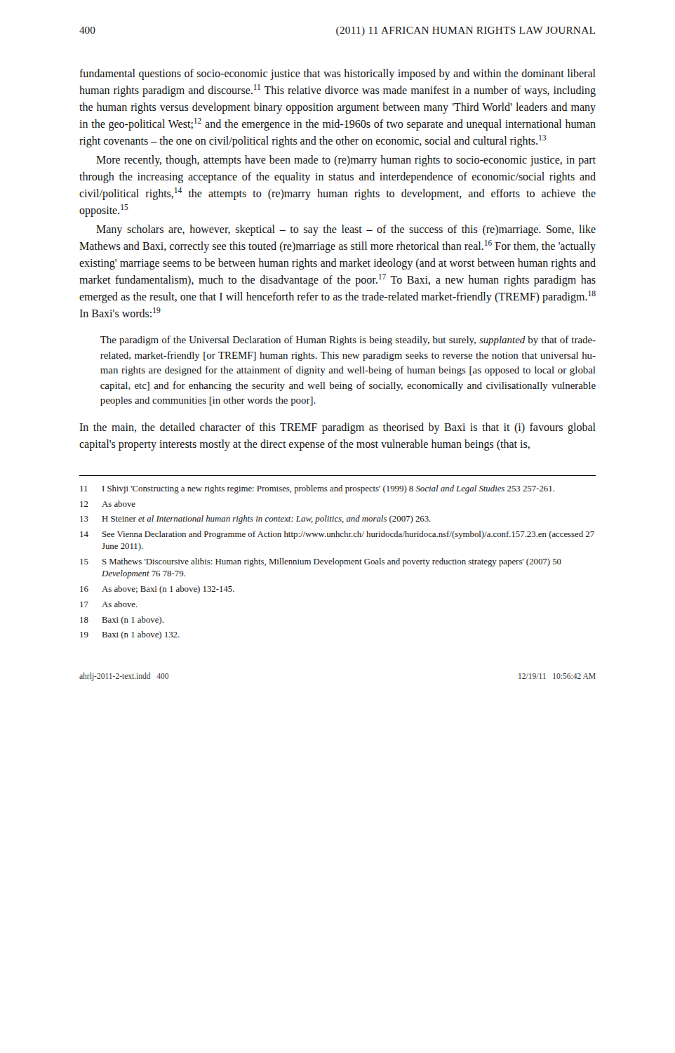400 (2011) 11 African Human Rights Law Journal
fundamental questions of socio-economic justice that was historically imposed by and within the dominant liberal human rights paradigm and discourse.11 This relative divorce was made manifest in a number of ways, including the human rights versus development binary opposition argument between many 'Third World' leaders and many in the geo-political West;12 and the emergence in the mid-1960s of two separate and unequal international human right covenants – the one on civil/political rights and the other on economic, social and cultural rights.13
More recently, though, attempts have been made to (re)marry human rights to socio-economic justice, in part through the increasing acceptance of the equality in status and interdependence of economic/social rights and civil/political rights,14 the attempts to (re)marry human rights to development, and efforts to achieve the opposite.15
Many scholars are, however, skeptical – to say the least – of the success of this (re)marriage. Some, like Mathews and Baxi, correctly see this touted (re)marriage as still more rhetorical than real.16 For them, the 'actually existing' marriage seems to be between human rights and market ideology (and at worst between human rights and market fundamentalism), much to the disadvantage of the poor.17 To Baxi, a new human rights paradigm has emerged as the result, one that I will henceforth refer to as the trade-related market-friendly (TREMF) paradigm.18 In Baxi's words:19
The paradigm of the Universal Declaration of Human Rights is being steadily, but surely, supplanted by that of trade-related, market-friendly [or TREMF] human rights. This new paradigm seeks to reverse the notion that universal human rights are designed for the attainment of dignity and well-being of human beings [as opposed to local or global capital, etc] and for enhancing the security and well being of socially, economically and civilisationally vulnerable peoples and communities [in other words the poor].
In the main, the detailed character of this TREMF paradigm as theorised by Baxi is that it (i) favours global capital's property interests mostly at the direct expense of the most vulnerable human beings (that is,
I Shivji 'Constructing a new rights regime: Promises, problems and prospects' (1999) 8 Social and Legal Studies 253 257-261.
As above
H Steiner et al International human rights in context: Law, politics, and morals (2007) 263.
See Vienna Declaration and Programme of Action http://www.unhchr.ch/ huridocda/huridoca.nsf/(symbol)/a.conf.157.23.en (accessed 27 June 2011).
S Mathews 'Discoursive alibis: Human rights, Millennium Development Goals and poverty reduction strategy papers' (2007) 50 Development 76 78-79.
As above; Baxi (n 1 above) 132-145.
As above.
Baxi (n 1 above).
Baxi (n 1 above) 132.
ahrlj-2011-2-text.indd 400 12/19/11 10:56:42 AM